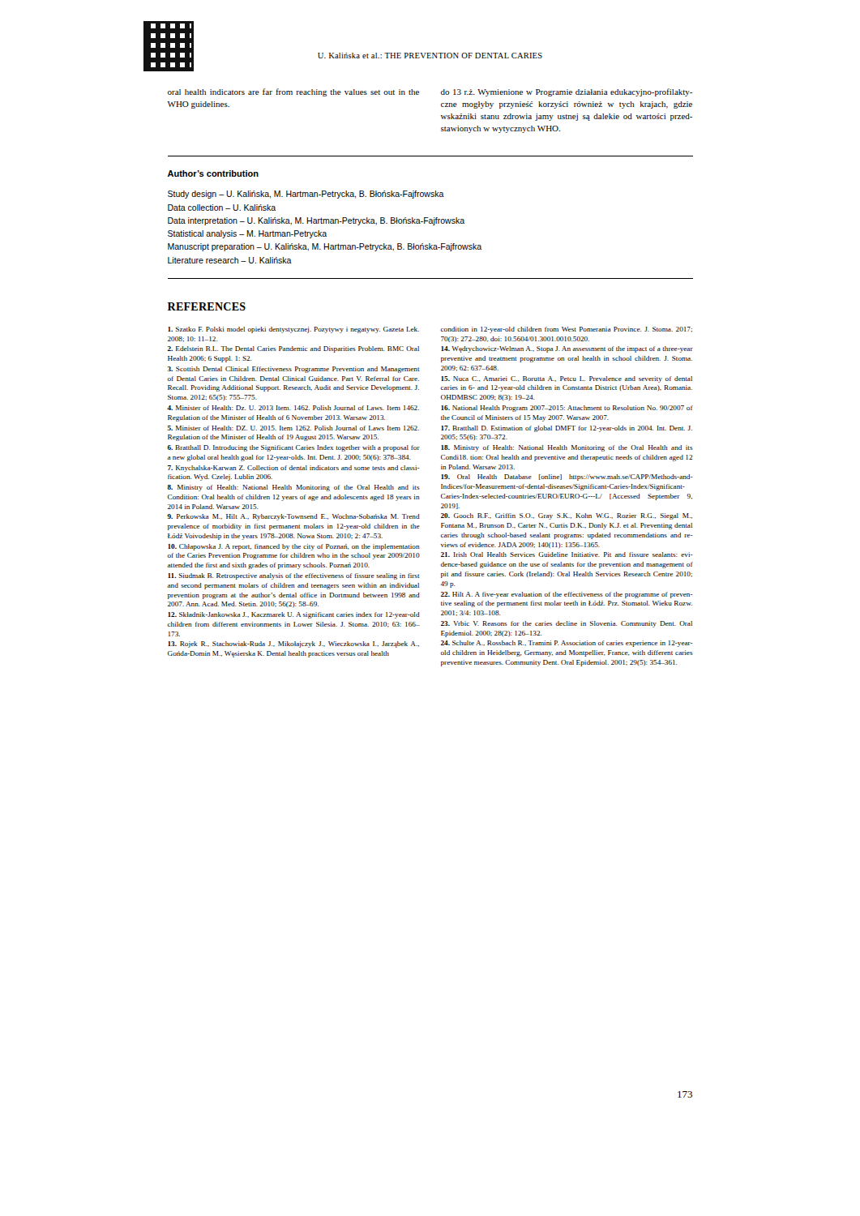U. Kalińska et al.: THE PREVENTION OF DENTAL CARIES
oral health indicators are far from reaching the values set out in the WHO guidelines.
do 13 r.ż. Wymienione w Programie działania edukacyjno-profilaktyczne mogłyby przynieść korzyści również w tych krajach, gdzie wskaźniki stanu zdrowia jamy ustnej są dalekie od wartości przedstawionych w wytycznych WHO.
Author’s contribution
Study design – U. Kalińska, M. Hartman-Petrycka, B. Błońska-Fajfrowska
Data collection – U. Kalińska
Data interpretation – U. Kalińska, M. Hartman-Petrycka, B. Błońska-Fajfrowska
Statistical analysis – M. Hartman-Petrycka
Manuscript preparation – U. Kalińska, M. Hartman-Petrycka, B. Błońska-Fajfrowska
Literature research – U. Kalińska
REFERENCES
1. Szatko F. Polski model opieki dentystycznej. Pozytywy i negatywy. Gazeta Lek. 2008; 10: 11–12.
2. Edelstein B.L. The Dental Caries Pandemic and Disparities Problem. BMC Oral Health 2006; 6 Suppl. 1: S2.
3. Scottish Dental Clinical Effectiveness Programme Prevention and Management of Dental Caries in Children. Dental Clinical Guidance. Part V. Referral for Care. Recall. Providing Additional Support. Research, Audit and Service Development. J. Stoma. 2012; 65(5): 755–775.
4. Minister of Health: Dz. U. 2013 Item. 1462. Polish Journal of Laws. Item 1462. Regulation of the Minister of Health of 6 November 2013. Warsaw 2013.
5. Minister of Health: DZ. U. 2015. Item 1262. Polish Journal of Laws Item 1262. Regulation of the Minister of Health of 19 August 2015. Warsaw 2015.
6. Bratthall D. Introducing the Significant Caries Index together with a proposal for a new global oral health goal for 12-year-olds. Int. Dent. J. 2000; 50(6): 378–384.
7. Knychalska-Karwan Z. Collection of dental indicators and some tests and classification. Wyd. Czelej. Lublin 2006.
8. Ministry of Health: National Health Monitoring of the Oral Health and its Condition: Oral health of children 12 years of age and adolescents aged 18 years in 2014 in Poland. Warsaw 2015.
9. Perkowska M., Hilt A., Rybarczyk-Townsend E., Wochna-Sobańska M. Trend prevalence of morbidity in first permanent molars in 12-year-old children in the Łódź Voivodeship in the years 1978–2008. Nowa Stom. 2010; 2: 47–53.
10. Chłapowska J. A report, financed by the city of Poznań, on the implementation of the Caries Prevention Programme for children who in the school year 2009/2010 attended the first and sixth grades of primary schools. Poznań 2010.
11. Siudmak B. Retrospective analysis of the effectiveness of fissure sealing in first and second permanent molars of children and teenagers seen within an individual prevention program at the author’s dental office in Dortmund between 1998 and 2007. Ann. Acad. Med. Stetin. 2010; 56(2): 58–69.
12. Składnik-Jankowska J., Kaczmarek U. A significant caries index for 12-year-old children from different environments in Lower Silesia. J. Stoma. 2010; 63: 166–173.
13. Rojek R., Stachowiak-Ruda J., Mikołajczyk J., Wieczkowska I., Jarząbek A., Gońda-Domin M., Węsierska K. Dental health practices versus oral health
condition in 12-year-old children from West Pomerania Province. J. Stoma. 2017; 70(3): 272–280, doi: 10.5604/01.3001.0010.5020.
14. Wędrychowicz-Welman A., Stopa J. An assessment of the impact of a three-year preventive and treatment programme on oral health in school children. J. Stoma. 2009; 62: 637–648.
15. Nuca C., Amariei C., Borutta A., Petcu L. Prevalence and severity of dental caries in 6- and 12-year-old children in Constanta District (Urban Area), Romania. OHDMBSC 2009; 8(3): 19–24.
16. National Health Program 2007–2015: Attachment to Resolution No. 90/2007 of the Council of Ministers of 15 May 2007. Warsaw 2007.
17. Bratthall D. Estimation of global DMFT for 12-year-olds in 2004. Int. Dent. J. 2005; 55(6): 370–372.
18. Ministry of Health: National Health Monitoring of the Oral Health and its Condi18. tion: Oral health and preventive and therapeutic needs of children aged 12 in Poland. Warsaw 2013.
19. Oral Health Database [online] https://www.mah.se/CAPP/Methods-and-Indices/for-Measurement-of-dental-diseases/Significant-Caries-Index/Significant-Caries-Index-selected-countries/EURO/EURO-G---L/ [Accessed September 9, 2019].
20. Gooch B.F., Griffin S.O., Gray S.K., Kohn W.G., Rozier R.G., Siegal M., Fontana M., Brunson D., Carter N., Curtis D.K., Donly K.J. et al. Preventing dental caries through school-based sealant programs: updated recommendations and reviews of evidence. JADA 2009; 140(11): 1356–1365.
21. Irish Oral Health Services Guideline Initiative. Pit and fissure sealants: evidence-based guidance on the use of sealants for the prevention and management of pit and fissure caries. Cork (Ireland): Oral Health Services Research Centre 2010; 49 p.
22. Hilt A. A five-year evaluation of the effectiveness of the programme of preventive sealing of the permanent first molar teeth in Łódź. Prz. Stomatol. Wieku Rozw. 2001; 3/4: 103–108.
23. Vrbic V. Reasons for the caries decline in Slovenia. Community Dent. Oral Epidemiol. 2000; 28(2): 126–132.
24. Schulte A., Rossbach R., Tramini P. Association of caries experience in 12-year-old children in Heidelberg, Germany, and Montpellier, France, with different caries preventive measures. Community Dent. Oral Epidemiol. 2001; 29(5): 354–361.
173